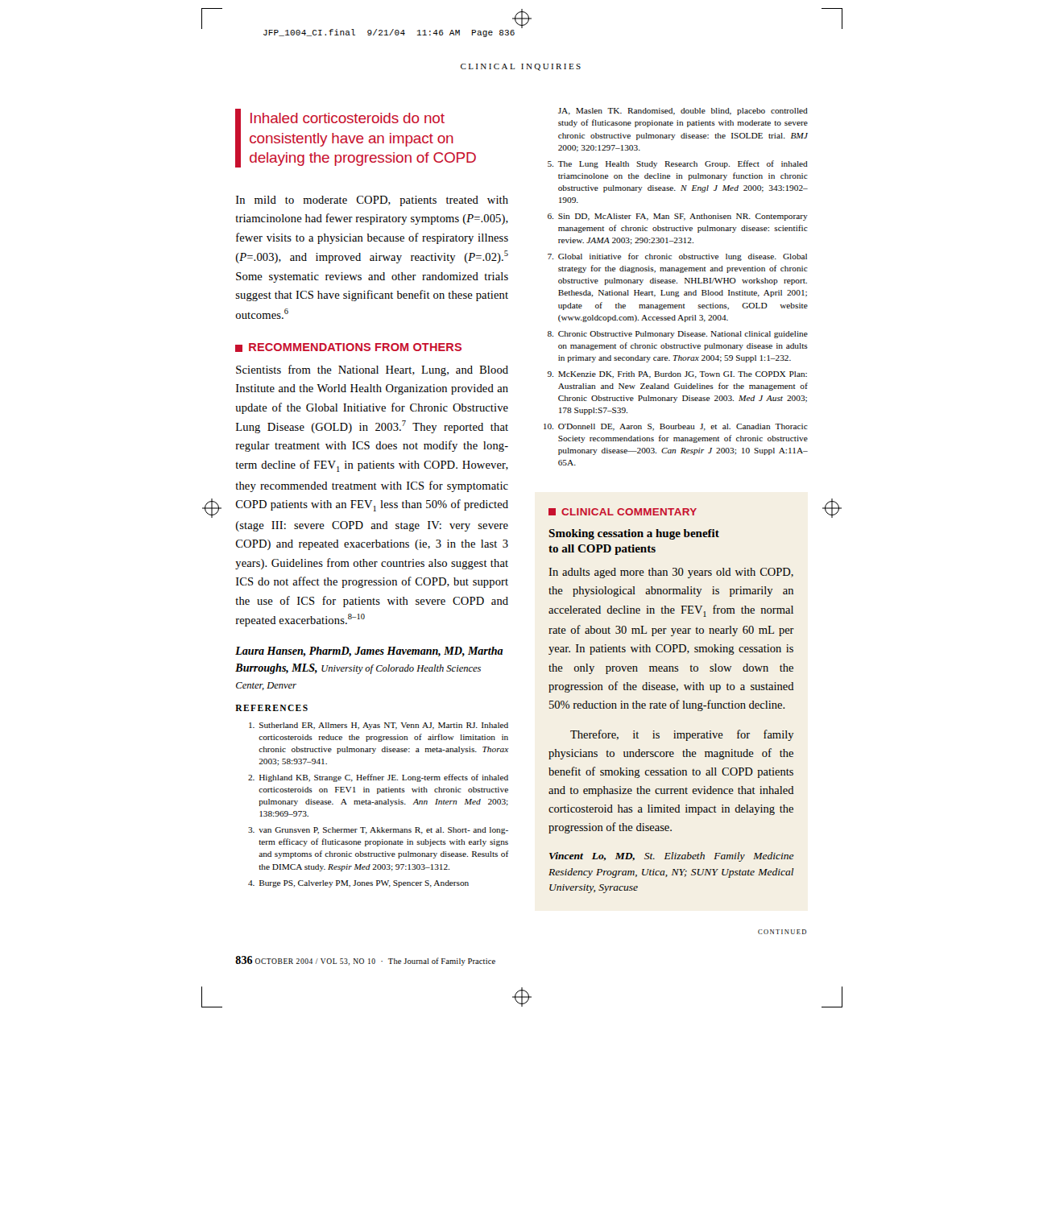JFP_1004_CI.final 9/21/04 11:46 AM Page 836
Clinical Inquiries
Inhaled corticosteroids do not consistently have an impact on delaying the progression of COPD
In mild to moderate COPD, patients treated with triamcinolone had fewer respiratory symptoms (P=.005), fewer visits to a physician because of respiratory illness (P=.003), and improved airway reactivity (P=.02).5 Some systematic reviews and other randomized trials suggest that ICS have significant benefit on these patient outcomes.6
RECOMMENDATIONS FROM OTHERS
Scientists from the National Heart, Lung, and Blood Institute and the World Health Organization provided an update of the Global Initiative for Chronic Obstructive Lung Disease (GOLD) in 2003.7 They reported that regular treatment with ICS does not modify the long-term decline of FEV1 in patients with COPD. However, they recommended treatment with ICS for symptomatic COPD patients with an FEV1 less than 50% of predicted (stage III: severe COPD and stage IV: very severe COPD) and repeated exacerbations (ie, 3 in the last 3 years). Guidelines from other countries also suggest that ICS do not affect the progression of COPD, but support the use of ICS for patients with severe COPD and repeated exacerbations.8–10
Laura Hansen, PharmD, James Havemann, MD, Martha Burroughs, MLS, University of Colorado Health Sciences Center, Denver
REFERENCES
Sutherland ER, Allmers H, Ayas NT, Venn AJ, Martin RJ. Inhaled corticosteroids reduce the progression of airflow limitation in chronic obstructive pulmonary disease: a meta-analysis. Thorax 2003; 58:937–941.
Highland KB, Strange C, Heffner JE. Long-term effects of inhaled corticosteroids on FEV1 in patients with chronic obstructive pulmonary disease. A meta-analysis. Ann Intern Med 2003; 138:969–973.
van Grunsven P, Schermer T, Akkermans R, et al. Short- and long-term efficacy of fluticasone propionate in subjects with early signs and symptoms of chronic obstructive pulmonary disease. Results of the DIMCA study. Respir Med 2003; 97:1303–1312.
Burge PS, Calverley PM, Jones PW, Spencer S, Anderson
JA, Maslen TK. Randomised, double blind, placebo controlled study of fluticasone propionate in patients with moderate to severe chronic obstructive pulmonary disease: the ISOLDE trial. BMJ 2000; 320:1297–1303.
The Lung Health Study Research Group. Effect of inhaled triamcinolone on the decline in pulmonary function in chronic obstructive pulmonary disease. N Engl J Med 2000; 343:1902–1909.
Sin DD, McAlister FA, Man SF, Anthonisen NR. Contemporary management of chronic obstructive pulmonary disease: scientific review. JAMA 2003; 290:2301–2312.
Global initiative for chronic obstructive lung disease. Global strategy for the diagnosis, management and prevention of chronic obstructive pulmonary disease. NHLBI/WHO workshop report. Bethesda, National Heart, Lung and Blood Institute, April 2001; update of the management sections, GOLD website (www.goldcopd.com). Accessed April 3, 2004.
Chronic Obstructive Pulmonary Disease. National clinical guideline on management of chronic obstructive pulmonary disease in adults in primary and secondary care. Thorax 2004; 59 Suppl 1:1–232.
McKenzie DK, Frith PA, Burdon JG, Town GI. The COPDX Plan: Australian and New Zealand Guidelines for the management of Chronic Obstructive Pulmonary Disease 2003. Med J Aust 2003; 178 Suppl:S7–S39.
O'Donnell DE, Aaron S, Bourbeau J, et al. Canadian Thoracic Society recommendations for management of chronic obstructive pulmonary disease—2003. Can Respir J 2003; 10 Suppl A:11A–65A.
CLINICAL COMMENTARY
Smoking cessation a huge benefit
to all COPD patients
In adults aged more than 30 years old with COPD, the physiological abnormality is primarily an accelerated decline in the FEV1 from the normal rate of about 30 mL per year to nearly 60 mL per year. In patients with COPD, smoking cessation is the only proven means to slow down the progression of the disease, with up to a sustained 50% reduction in the rate of lung-function decline.
Therefore, it is imperative for family physicians to underscore the magnitude of the benefit of smoking cessation to all COPD patients and to emphasize the current evidence that inhaled corticosteroid has a limited impact in delaying the progression of the disease.
Vincent Lo, MD, St. Elizabeth Family Medicine Residency Program, Utica, NY; SUNY Upstate Medical University, Syracuse
Continued
836 OCTOBER 2004 / VOL 53, NO 10 · The Journal of Family Practice